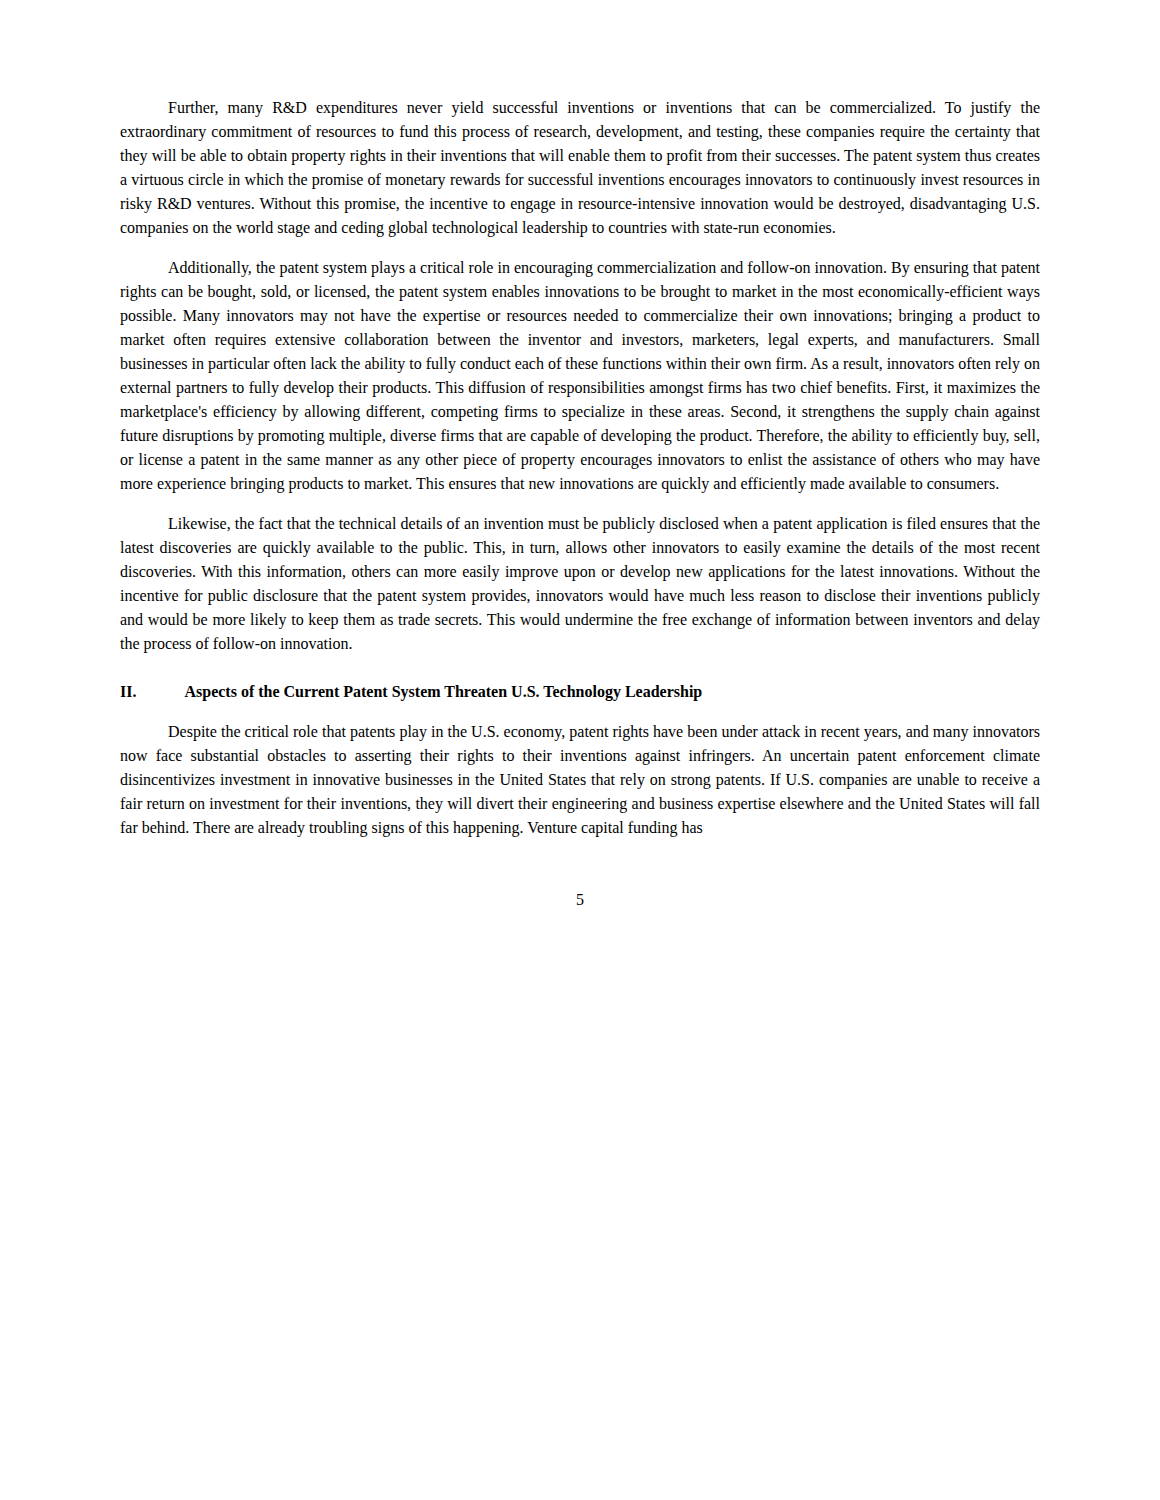Further, many R&D expenditures never yield successful inventions or inventions that can be commercialized. To justify the extraordinary commitment of resources to fund this process of research, development, and testing, these companies require the certainty that they will be able to obtain property rights in their inventions that will enable them to profit from their successes. The patent system thus creates a virtuous circle in which the promise of monetary rewards for successful inventions encourages innovators to continuously invest resources in risky R&D ventures. Without this promise, the incentive to engage in resource-intensive innovation would be destroyed, disadvantaging U.S. companies on the world stage and ceding global technological leadership to countries with state-run economies.
Additionally, the patent system plays a critical role in encouraging commercialization and follow-on innovation. By ensuring that patent rights can be bought, sold, or licensed, the patent system enables innovations to be brought to market in the most economically-efficient ways possible. Many innovators may not have the expertise or resources needed to commercialize their own innovations; bringing a product to market often requires extensive collaboration between the inventor and investors, marketers, legal experts, and manufacturers. Small businesses in particular often lack the ability to fully conduct each of these functions within their own firm. As a result, innovators often rely on external partners to fully develop their products. This diffusion of responsibilities amongst firms has two chief benefits. First, it maximizes the marketplace's efficiency by allowing different, competing firms to specialize in these areas. Second, it strengthens the supply chain against future disruptions by promoting multiple, diverse firms that are capable of developing the product. Therefore, the ability to efficiently buy, sell, or license a patent in the same manner as any other piece of property encourages innovators to enlist the assistance of others who may have more experience bringing products to market. This ensures that new innovations are quickly and efficiently made available to consumers.
Likewise, the fact that the technical details of an invention must be publicly disclosed when a patent application is filed ensures that the latest discoveries are quickly available to the public. This, in turn, allows other innovators to easily examine the details of the most recent discoveries. With this information, others can more easily improve upon or develop new applications for the latest innovations. Without the incentive for public disclosure that the patent system provides, innovators would have much less reason to disclose their inventions publicly and would be more likely to keep them as trade secrets. This would undermine the free exchange of information between inventors and delay the process of follow-on innovation.
II. Aspects of the Current Patent System Threaten U.S. Technology Leadership
Despite the critical role that patents play in the U.S. economy, patent rights have been under attack in recent years, and many innovators now face substantial obstacles to asserting their rights to their inventions against infringers. An uncertain patent enforcement climate disincentivizes investment in innovative businesses in the United States that rely on strong patents. If U.S. companies are unable to receive a fair return on investment for their inventions, they will divert their engineering and business expertise elsewhere and the United States will fall far behind. There are already troubling signs of this happening. Venture capital funding has
5